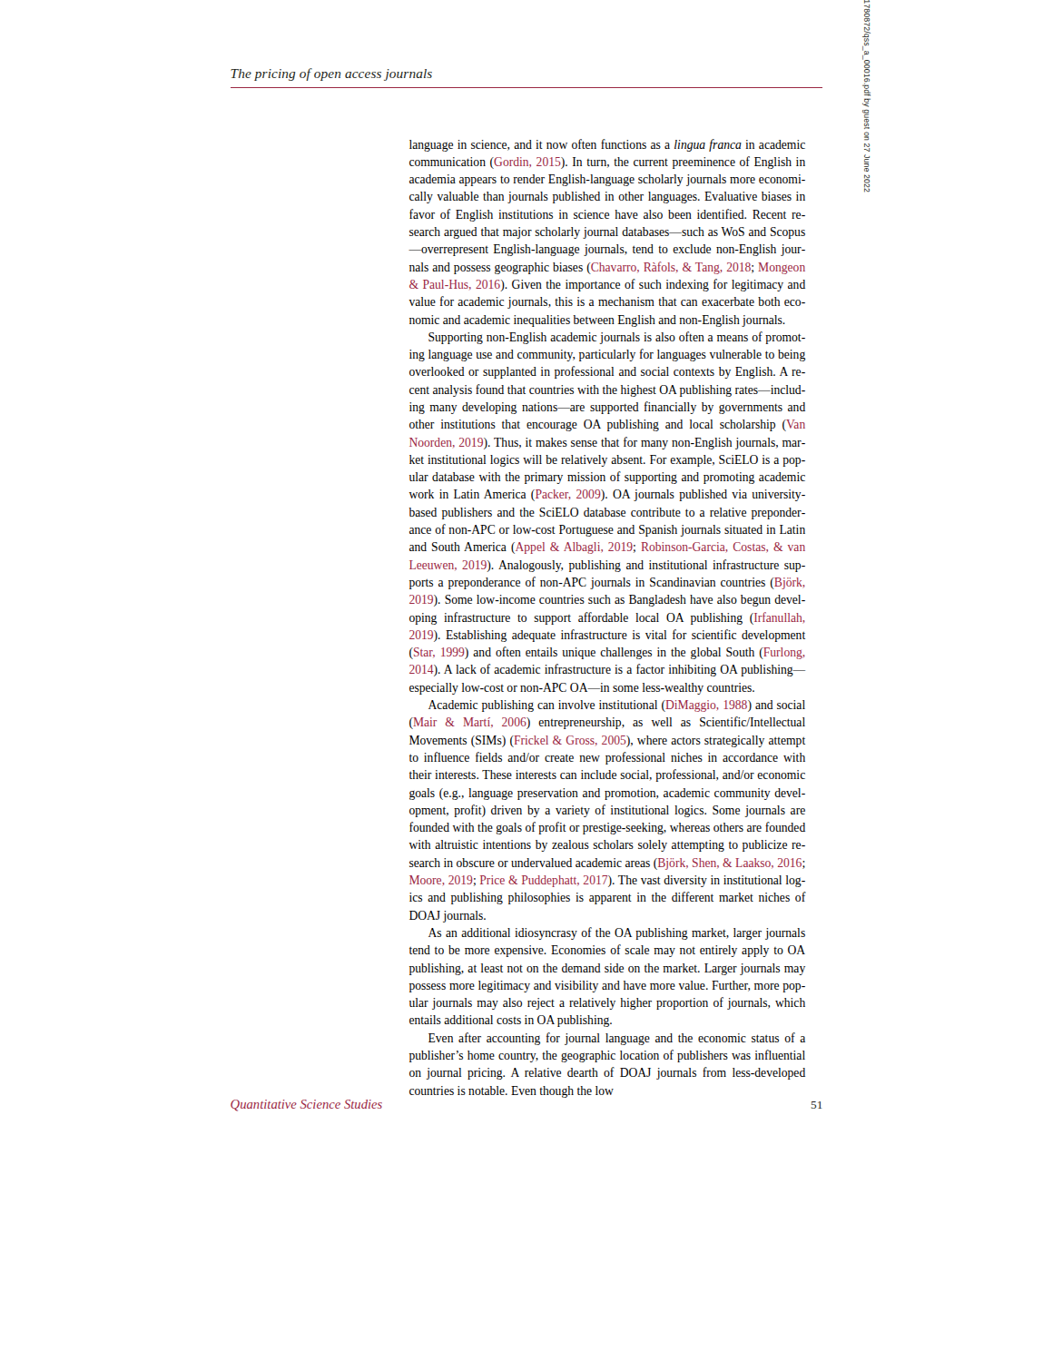The pricing of open access journals
Downloaded from http://direct.mit.edu/qss/article-pdf/1/1/28/1780872/qss_a_00016.pdf by guest on 27 June 2022
language in science, and it now often functions as a lingua franca in academic communication (Gordin, 2015). In turn, the current preeminence of English in academia appears to render English-language scholarly journals more economically valuable than journals published in other languages. Evaluative biases in favor of English institutions in science have also been identified. Recent research argued that major scholarly journal databases—such as WoS and Scopus—overrepresent English-language journals, tend to exclude non-English journals and possess geographic biases (Chavarro, Ràfols, & Tang, 2018; Mongeon & Paul-Hus, 2016). Given the importance of such indexing for legitimacy and value for academic journals, this is a mechanism that can exacerbate both economic and academic inequalities between English and non-English journals.
Supporting non-English academic journals is also often a means of promoting language use and community, particularly for languages vulnerable to being overlooked or supplanted in professional and social contexts by English. A recent analysis found that countries with the highest OA publishing rates—including many developing nations—are supported financially by governments and other institutions that encourage OA publishing and local scholarship (Van Noorden, 2019). Thus, it makes sense that for many non-English journals, market institutional logics will be relatively absent. For example, SciELO is a popular database with the primary mission of supporting and promoting academic work in Latin America (Packer, 2009). OA journals published via university-based publishers and the SciELO database contribute to a relative preponderance of non-APC or low-cost Portuguese and Spanish journals situated in Latin and South America (Appel & Albagli, 2019; Robinson-Garcia, Costas, & van Leeuwen, 2019). Analogously, publishing and institutional infrastructure supports a preponderance of non-APC journals in Scandinavian countries (Björk, 2019). Some low-income countries such as Bangladesh have also begun developing infrastructure to support affordable local OA publishing (Irfanullah, 2019). Establishing adequate infrastructure is vital for scientific development (Star, 1999) and often entails unique challenges in the global South (Furlong, 2014). A lack of academic infrastructure is a factor inhibiting OA publishing—especially low-cost or non-APC OA—in some less-wealthy countries.
Academic publishing can involve institutional (DiMaggio, 1988) and social (Mair & Martí, 2006) entrepreneurship, as well as Scientific/Intellectual Movements (SIMs) (Frickel & Gross, 2005), where actors strategically attempt to influence fields and/or create new professional niches in accordance with their interests. These interests can include social, professional, and/or economic goals (e.g., language preservation and promotion, academic community development, profit) driven by a variety of institutional logics. Some journals are founded with the goals of profit or prestige-seeking, whereas others are founded with altruistic intentions by zealous scholars solely attempting to publicize research in obscure or undervalued academic areas (Björk, Shen, & Laakso, 2016; Moore, 2019; Price & Puddephatt, 2017). The vast diversity in institutional logics and publishing philosophies is apparent in the different market niches of DOAJ journals.
As an additional idiosyncrasy of the OA publishing market, larger journals tend to be more expensive. Economies of scale may not entirely apply to OA publishing, at least not on the demand side on the market. Larger journals may possess more legitimacy and visibility and have more value. Further, more popular journals may also reject a relatively higher proportion of journals, which entails additional costs in OA publishing.
Even after accounting for journal language and the economic status of a publisher’s home country, the geographic location of publishers was influential on journal pricing. A relative dearth of DOAJ journals from less-developed countries is notable. Even though the low
Quantitative Science Studies
51